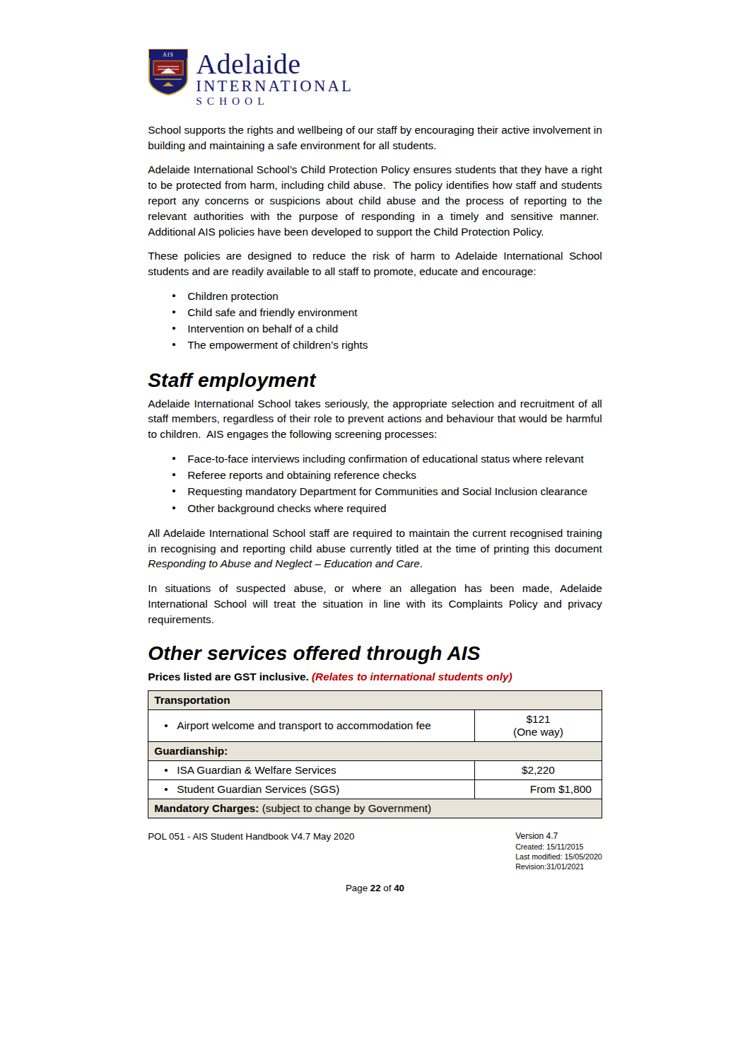AIS
Adelaide
INTERNATIONAL
SCHOOL
School supports the rights and wellbeing of our staff by encouraging their active involvement in building and maintaining a safe environment for all students.
Adelaide International School’s Child Protection Policy ensures students that they have a right to be protected from harm, including child abuse. The policy identifies how staff and students report any concerns or suspicions about child abuse and the process of reporting to the relevant authorities with the purpose of responding in a timely and sensitive manner. Additional AIS policies have been developed to support the Child Protection Policy.
These policies are designed to reduce the risk of harm to Adelaide International School students and are readily available to all staff to promote, educate and encourage:
Children protection
Child safe and friendly environment
Intervention on behalf of a child
The empowerment of children’s rights
Staff employment
Adelaide International School takes seriously, the appropriate selection and recruitment of all staff members, regardless of their role to prevent actions and behaviour that would be harmful to children. AIS engages the following screening processes:
Face-to-face interviews including confirmation of educational status where relevant
Referee reports and obtaining reference checks
Requesting mandatory Department for Communities and Social Inclusion clearance
Other background checks where required
All Adelaide International School staff are required to maintain the current recognised training in recognising and reporting child abuse currently titled at the time of printing this document Responding to Abuse and Neglect – Education and Care.
In situations of suspected abuse, or where an allegation has been made, Adelaide International School will treat the situation in line with its Complaints Policy and privacy requirements.
Other services offered through AIS
Prices listed are GST inclusive. (Relates to international students only)
| Transportation |
| Airport welcome and transport to accommodation fee | $121 (One way) |
| Guardianship: |
| ISA Guardian & Welfare Services | $2,220 |
| Student Guardian Services (SGS) | From $1,800 |
| Mandatory Charges: (subject to change by Government) |
POL 051 - AIS Student Handbook V4.7 May 2020
Version 4.7
Created: 15/11/2015
Last modified: 15/05/2020
Revision:31/01/2021
Page 22 of 40